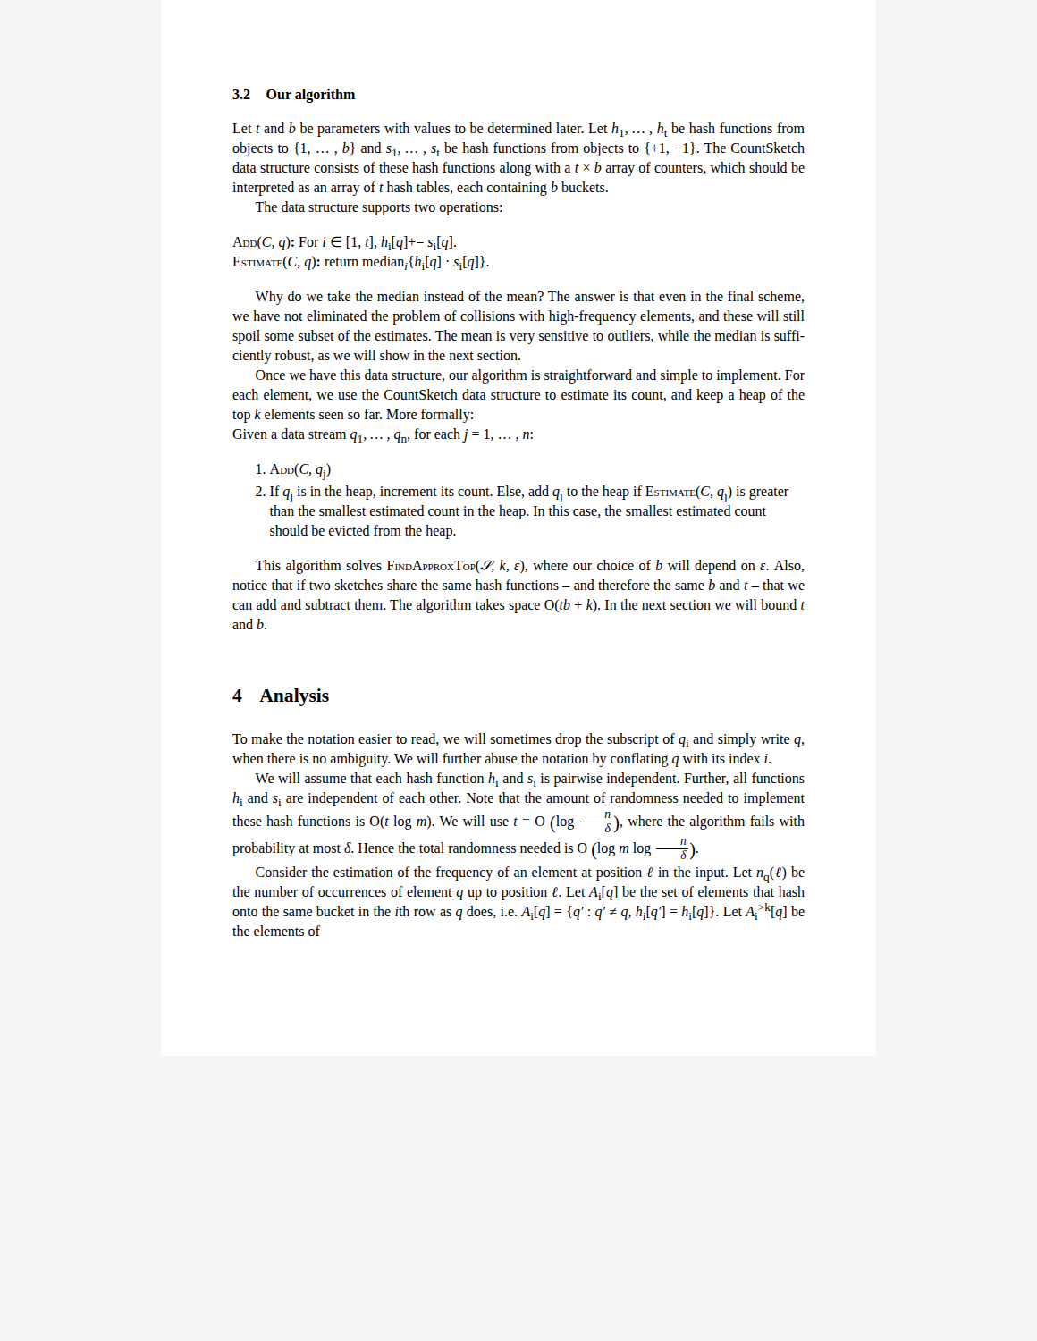3.2 Our algorithm
Let t and b be parameters with values to be determined later. Let h1, … , ht be hash functions from objects to {1, … , b} and s1, … , st be hash functions from objects to {+1, −1}. The CountSketch data structure consists of these hash functions along with a t × b array of counters, which should be interpreted as an array of t hash tables, each containing b buckets.
The data structure supports two operations:
Add(C, q): For i ∈ [1, t], hi[q]+= si[q].
Estimate(C, q): return mediani{hi[q] · si[q]}.
Why do we take the median instead of the mean? The answer is that even in the final scheme, we have not eliminated the problem of collisions with high-frequency elements, and these will still spoil some subset of the estimates. The mean is very sensitive to outliers, while the median is sufficiently robust, as we will show in the next section.
Once we have this data structure, our algorithm is straightforward and simple to implement. For each element, we use the CountSketch data structure to estimate its count, and keep a heap of the top k elements seen so far. More formally:
Given a data stream q1, … , qn, for each j = 1, … , n:
Add(C, qj)
If qj is in the heap, increment its count. Else, add qj to the heap if Estimate(C, qj) is greater than the smallest estimated count in the heap. In this case, the smallest estimated count should be evicted from the heap.
This algorithm solves FindApproxTop(𝒮, k, ε), where our choice of b will depend on ε. Also, notice that if two sketches share the same hash functions – and therefore the same b and t – that we can add and subtract them. The algorithm takes space O(tb + k). In the next section we will bound t and b.
4 Analysis
To make the notation easier to read, we will sometimes drop the subscript of qi and simply write q, when there is no ambiguity. We will further abuse the notation by conflating q with its index i.
We will assume that each hash function hi and si is pairwise independent. Further, all functions hi and si are independent of each other. Note that the amount of randomness needed to implement these hash functions is O(t log m). We will use t = O (log nδ), where the algorithm fails with probability at most δ. Hence the total randomness needed is O (log m log nδ).
Consider the estimation of the frequency of an element at position ℓ in the input. Let nq(ℓ) be the number of occurrences of element q up to position ℓ. Let Ai[q] be the set of elements that hash onto the same bucket in the ith row as q does, i.e. Ai[q] = {q′ : q′ ≠ q, hi[q′] = hi[q]}. Let Ai>k[q] be the elements of